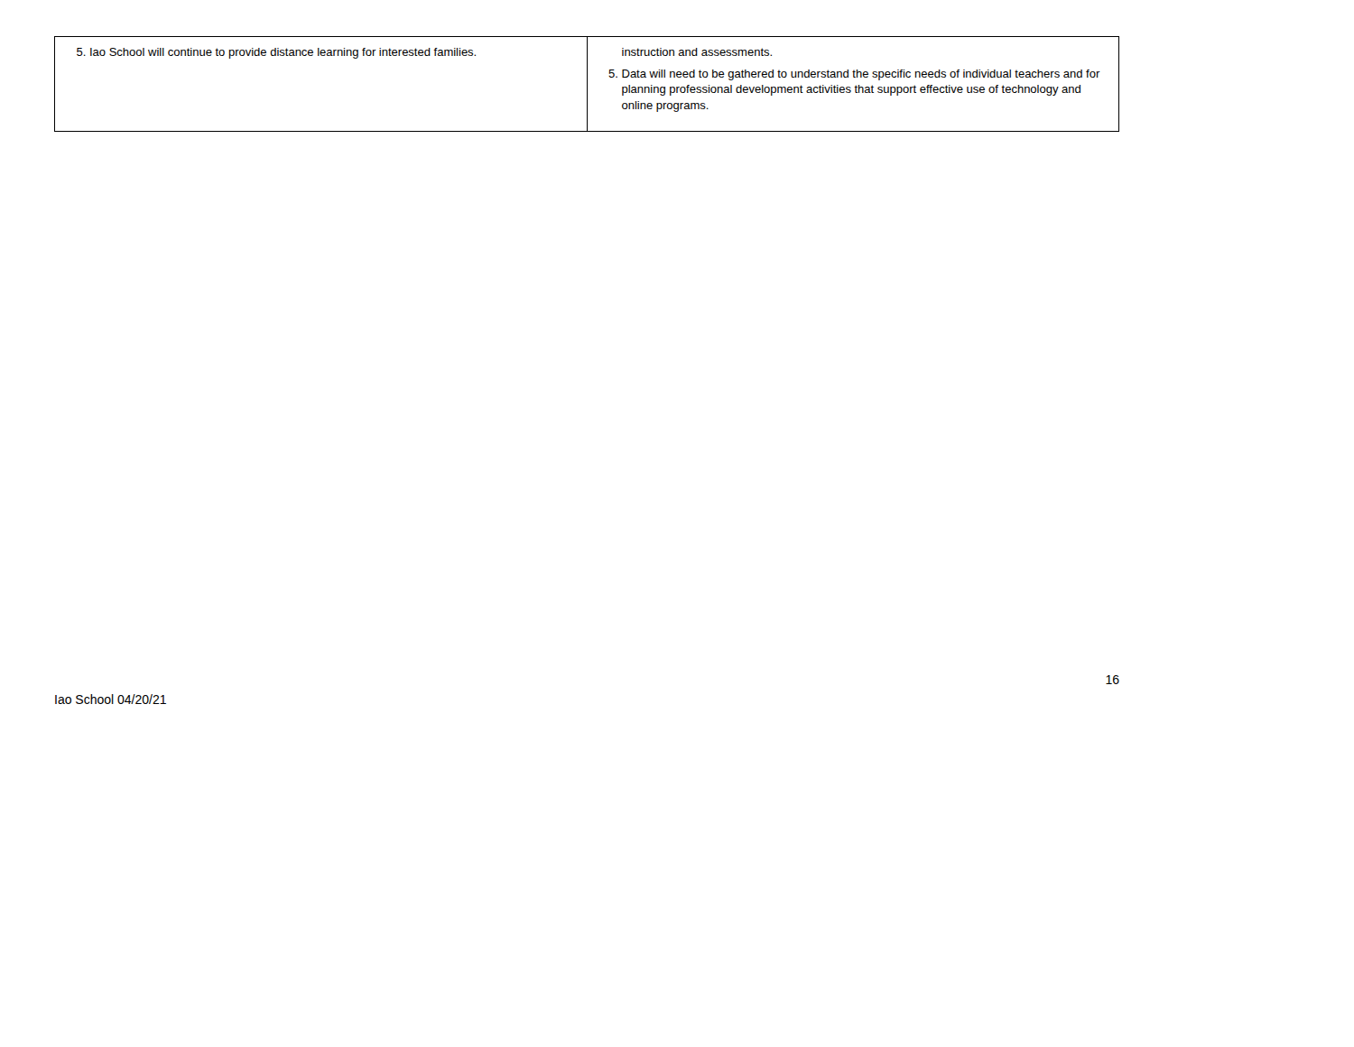| Iao School will continue to provide distance learning for interested families. | instruction and assessments. Data will need to be gathered to understand the specific needs of individual teachers and for planning professional development activities that support effective use of technology and online programs. |
16
Iao School 04/20/21